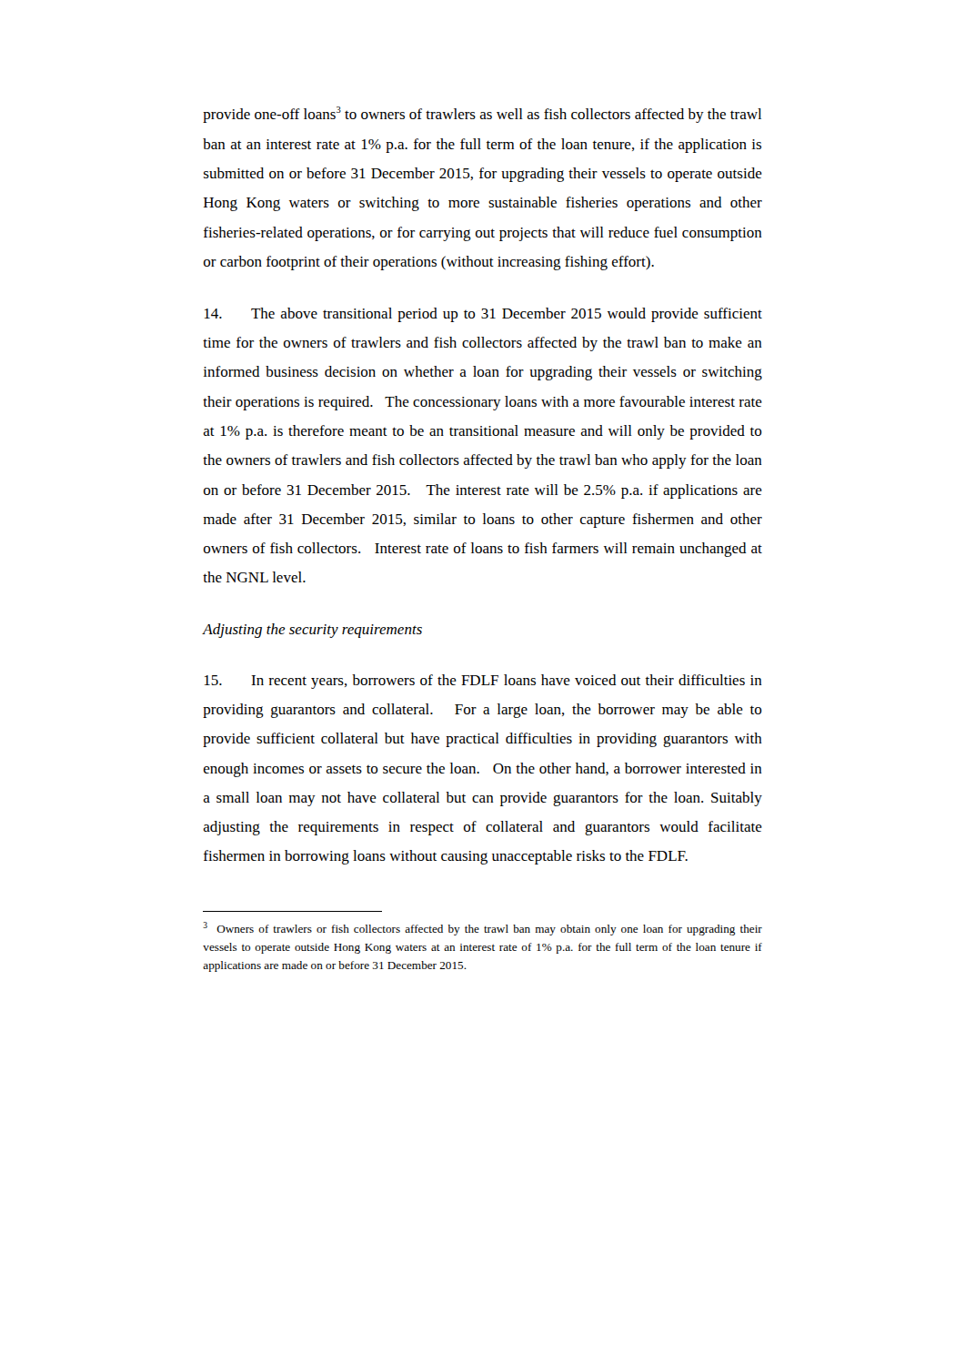provide one-off loans3 to owners of trawlers as well as fish collectors affected by the trawl ban at an interest rate at 1% p.a. for the full term of the loan tenure, if the application is submitted on or before 31 December 2015, for upgrading their vessels to operate outside Hong Kong waters or switching to more sustainable fisheries operations and other fisheries-related operations, or for carrying out projects that will reduce fuel consumption or carbon footprint of their operations (without increasing fishing effort).
14. The above transitional period up to 31 December 2015 would provide sufficient time for the owners of trawlers and fish collectors affected by the trawl ban to make an informed business decision on whether a loan for upgrading their vessels or switching their operations is required. The concessionary loans with a more favourable interest rate at 1% p.a. is therefore meant to be an transitional measure and will only be provided to the owners of trawlers and fish collectors affected by the trawl ban who apply for the loan on or before 31 December 2015. The interest rate will be 2.5% p.a. if applications are made after 31 December 2015, similar to loans to other capture fishermen and other owners of fish collectors. Interest rate of loans to fish farmers will remain unchanged at the NGNL level.
Adjusting the security requirements
15. In recent years, borrowers of the FDLF loans have voiced out their difficulties in providing guarantors and collateral. For a large loan, the borrower may be able to provide sufficient collateral but have practical difficulties in providing guarantors with enough incomes or assets to secure the loan. On the other hand, a borrower interested in a small loan may not have collateral but can provide guarantors for the loan. Suitably adjusting the requirements in respect of collateral and guarantors would facilitate fishermen in borrowing loans without causing unacceptable risks to the FDLF.
3 Owners of trawlers or fish collectors affected by the trawl ban may obtain only one loan for upgrading their vessels to operate outside Hong Kong waters at an interest rate of 1% p.a. for the full term of the loan tenure if applications are made on or before 31 December 2015.